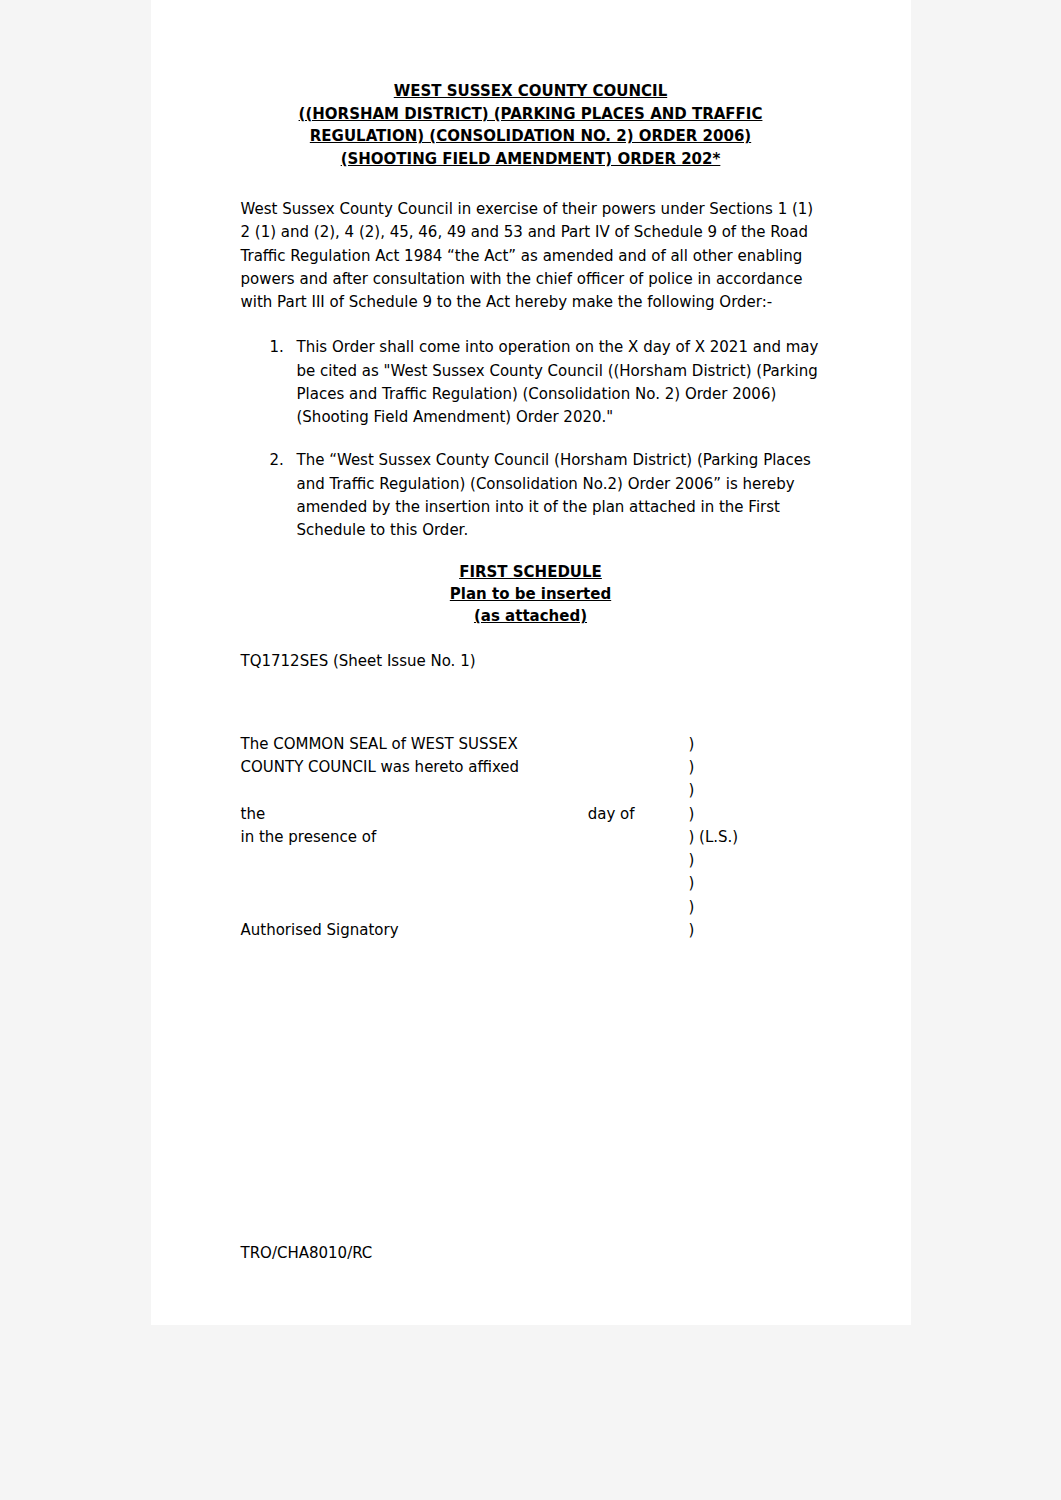WEST SUSSEX COUNTY COUNCIL ((HORSHAM DISTRICT) (PARKING PLACES AND TRAFFIC REGULATION) (CONSOLIDATION NO. 2) ORDER 2006) (SHOOTING FIELD AMENDMENT) ORDER 202*
West Sussex County Council in exercise of their powers under Sections 1 (1) 2 (1) and (2), 4 (2), 45, 46, 49 and 53 and Part IV of Schedule 9 of the Road Traffic Regulation Act 1984 “the Act” as amended and of all other enabling powers and after consultation with the chief officer of police in accordance with Part III of Schedule 9 to the Act hereby make the following Order:-
This Order shall come into operation on the X day of X 2021 and may be cited as "West Sussex County Council ((Horsham District) (Parking Places and Traffic Regulation) (Consolidation No. 2) Order 2006) (Shooting Field Amendment) Order 2020."
The “West Sussex County Council (Horsham District) (Parking Places and Traffic Regulation) (Consolidation No.2) Order 2006” is hereby amended by the insertion into it of the plan attached in the First Schedule to this Order.
FIRST SCHEDULE Plan to be inserted (as attached)
TQ1712SES (Sheet Issue No. 1)
| The COMMON SEAL of WEST SUSSEX | | ) |
| COUNTY COUNCIL was hereto affixed | | ) |
| | | ) |
| the | day of | ) |
| in the presence of | | ) (L.S.) |
| | | ) |
| | | ) |
| | | ) |
| Authorised Signatory | | ) |
TRO/CHA8010/RC